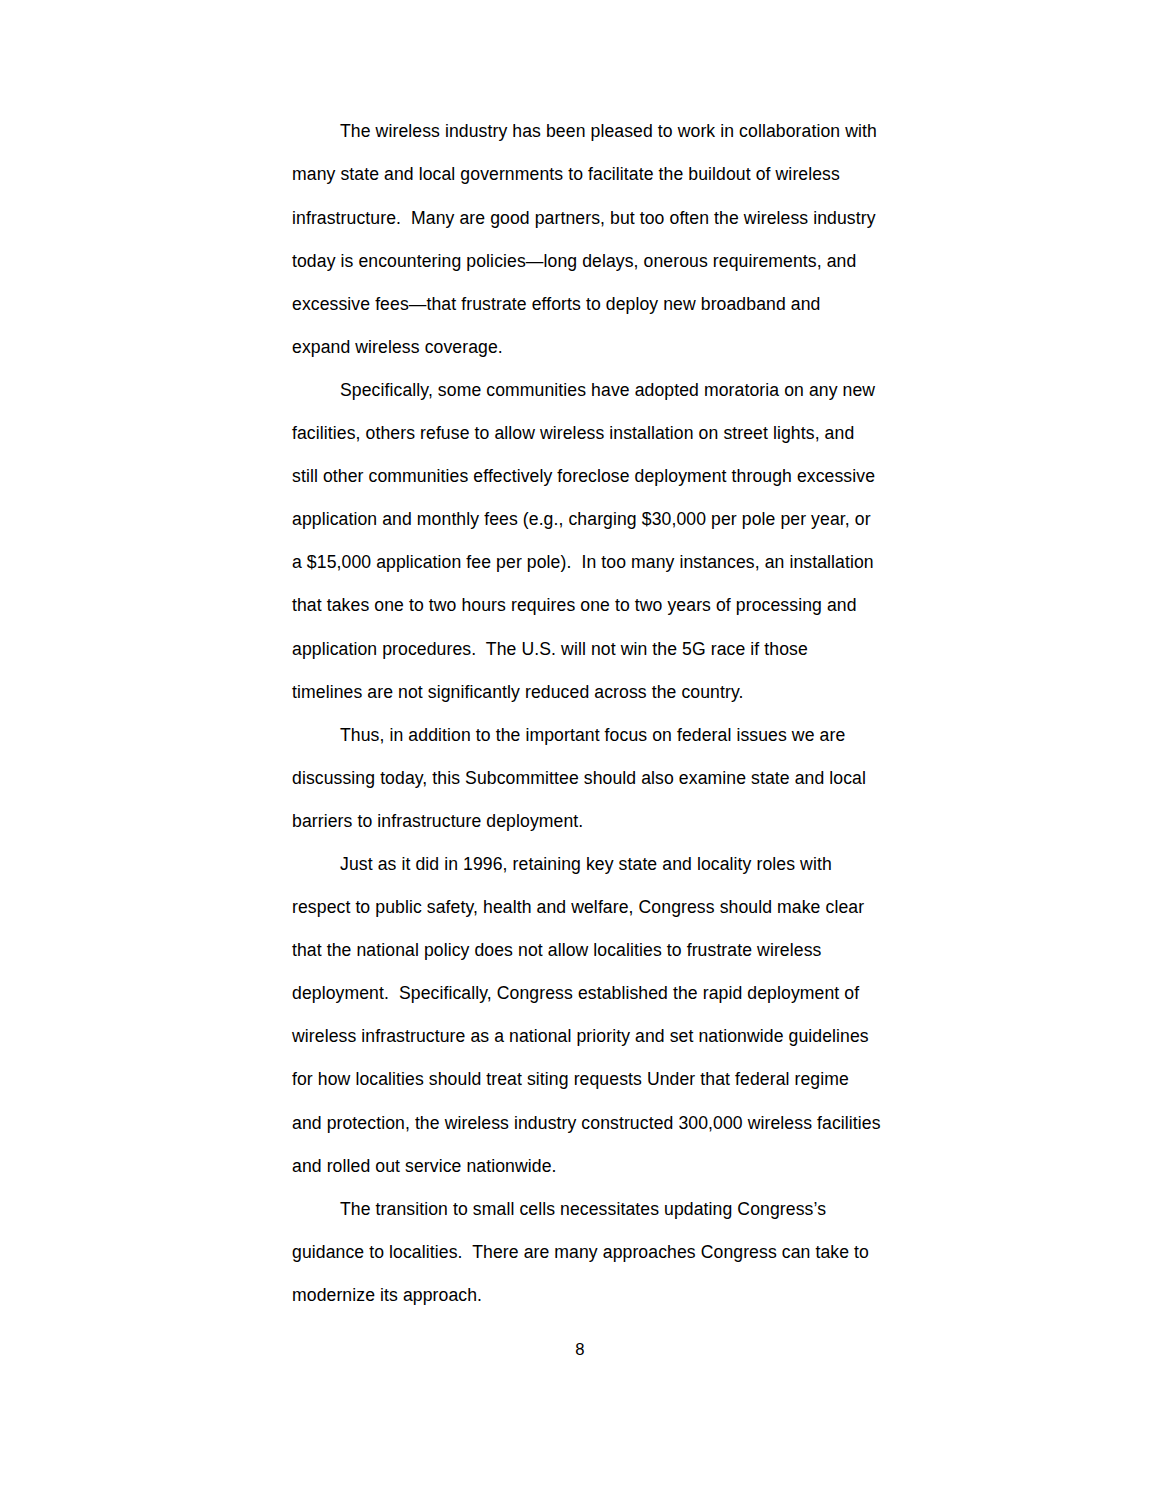The wireless industry has been pleased to work in collaboration with many state and local governments to facilitate the buildout of wireless infrastructure. Many are good partners, but too often the wireless industry today is encountering policies—long delays, onerous requirements, and excessive fees—that frustrate efforts to deploy new broadband and expand wireless coverage.
Specifically, some communities have adopted moratoria on any new facilities, others refuse to allow wireless installation on street lights, and still other communities effectively foreclose deployment through excessive application and monthly fees (e.g., charging $30,000 per pole per year, or a $15,000 application fee per pole). In too many instances, an installation that takes one to two hours requires one to two years of processing and application procedures. The U.S. will not win the 5G race if those timelines are not significantly reduced across the country.
Thus, in addition to the important focus on federal issues we are discussing today, this Subcommittee should also examine state and local barriers to infrastructure deployment.
Just as it did in 1996, retaining key state and locality roles with respect to public safety, health and welfare, Congress should make clear that the national policy does not allow localities to frustrate wireless deployment. Specifically, Congress established the rapid deployment of wireless infrastructure as a national priority and set nationwide guidelines for how localities should treat siting requests Under that federal regime and protection, the wireless industry constructed 300,000 wireless facilities and rolled out service nationwide.
The transition to small cells necessitates updating Congress’s guidance to localities. There are many approaches Congress can take to modernize its approach.
8